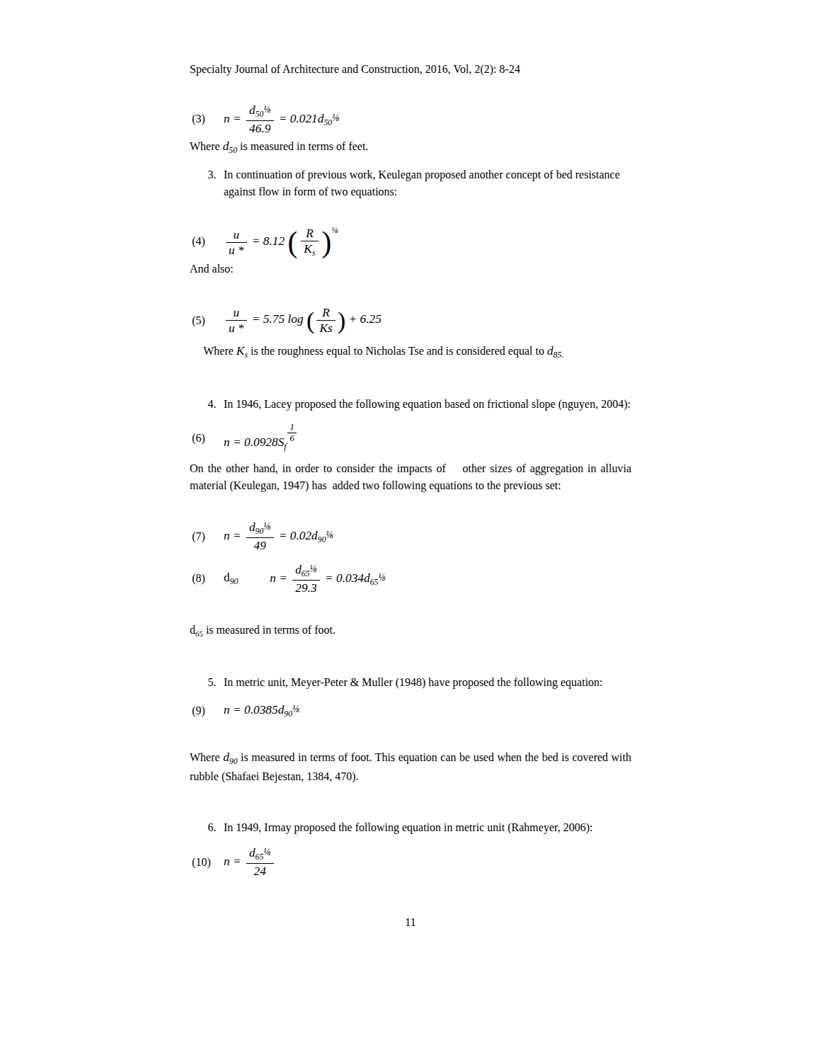Specialty Journal of Architecture and Construction, 2016, Vol, 2(2): 8-24
(3) n = d50⅛ 46.9 = 0.021d50⅛
Where d50 is measured in terms of feet.
In continuation of previous work, Keulegan proposed another concept of bed resistance against flow in form of two equations:
(4) u u * = 8.12 ( R Ks ) ⅛
And also:
(5) u u * = 5.75 log ( R Ks ) + 6.25
Where Ks is the roughness equal to Nicholas Tse and is considered equal to d85.
In 1946, Lacey proposed the following equation based on frictional slope (nguyen, 2004):
(6) n = 0.0928Sf16
On the other hand, in order to consider the impacts of other sizes of aggregation in alluvia material (Keulegan, 1947) has added two following equations to the previous set:
(7) n = d90⅛ 49 = 0.02d90⅛
(8) d90 n = d65⅛ 29.3 = 0.034d65⅛
d65 is measured in terms of foot.
In metric unit, Meyer-Peter & Muller (1948) have proposed the following equation:
(9) n = 0.0385d90⅛
Where d90 is measured in terms of foot. This equation can be used when the bed is covered with rubble (Shafaei Bejestan, 1384, 470).
In 1949, Irmay proposed the following equation in metric unit (Rahmeyer, 2006):
(10) n = d65⅛ 24
11